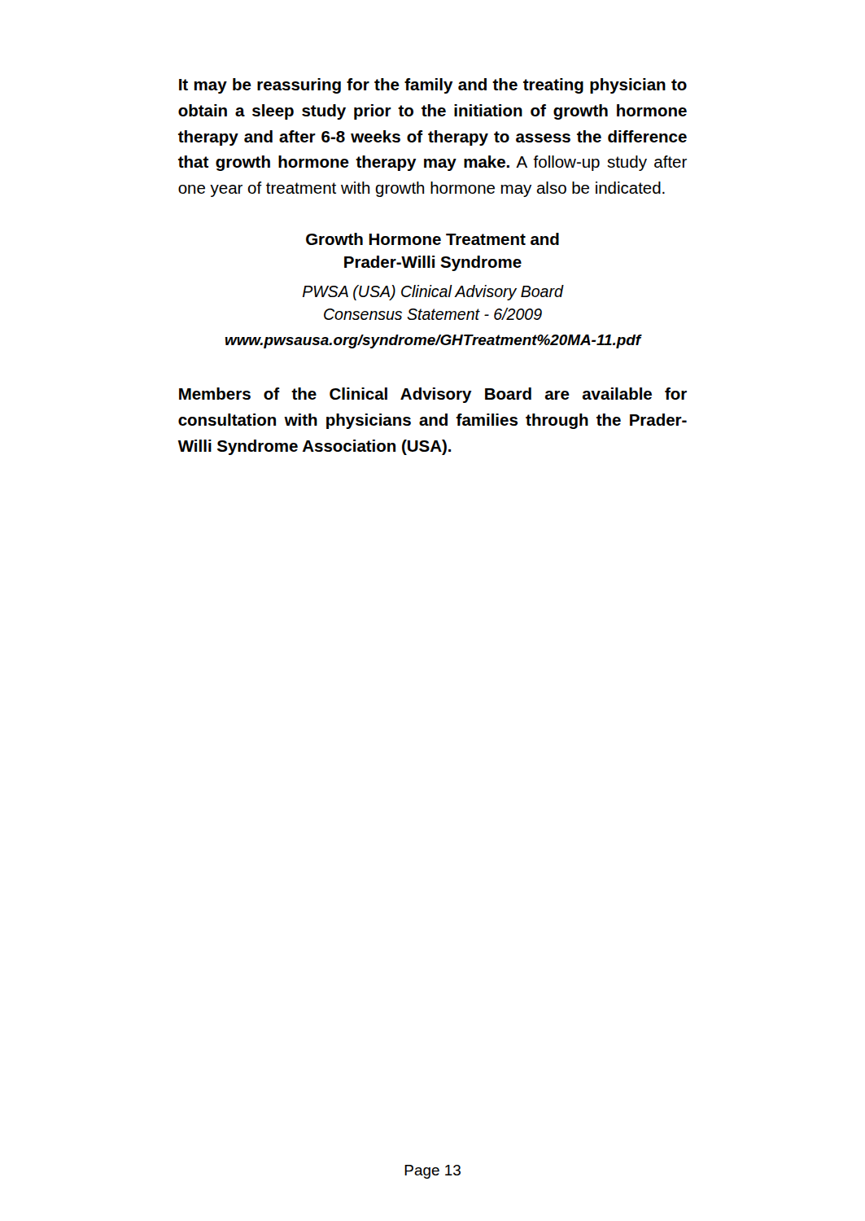It may be reassuring for the family and the treating physician to obtain a sleep study prior to the initiation of growth hormone therapy and after 6-8 weeks of therapy to assess the difference that growth hormone therapy may make. A follow-up study after one year of treatment with growth hormone may also be indicated.
Growth Hormone Treatment and
Prader-Willi Syndrome
PWSA (USA) Clinical Advisory Board
Consensus Statement - 6/2009
www.pwsausa.org/syndrome/GHTreatment%20MA-11.pdf
Members of the Clinical Advisory Board are available for consultation with physicians and families through the Prader-Willi Syndrome Association (USA).
Page 13